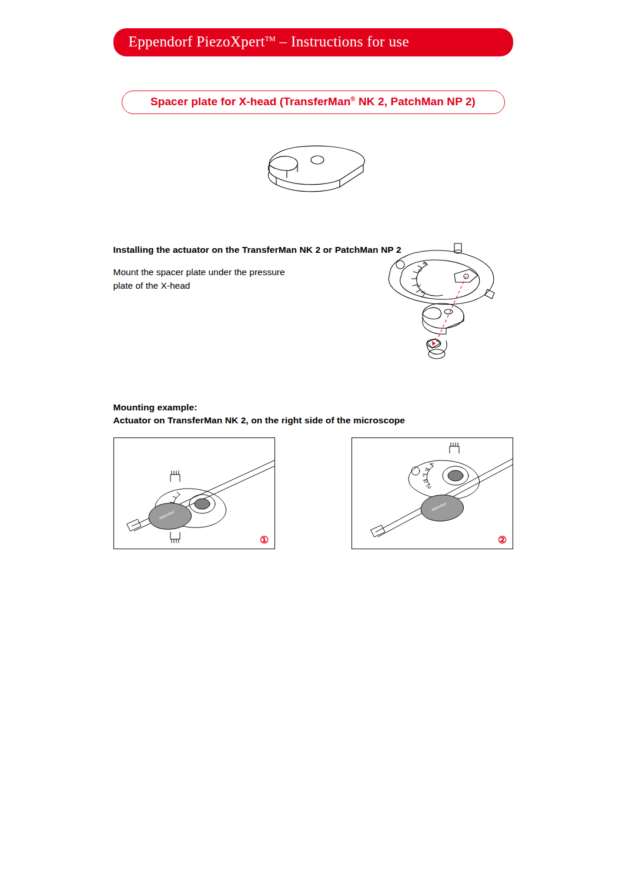Eppendorf PiezoXpertTM – Instructions for use
Spacer plate for X-head (TransferMan® NK 2, PatchMan NP 2)
Installing the actuator on the TransferMan NK 2 or PatchMan NP 2
Mount the spacer plate under the pressure
plate of the X-head
40° 20° 0 20° 40°
Mounting example:
Actuator on TransferMan NK 2, on the right side of the microscope
0° eppendorf ①
40° 20° 0 20° 40° eppendorf ②